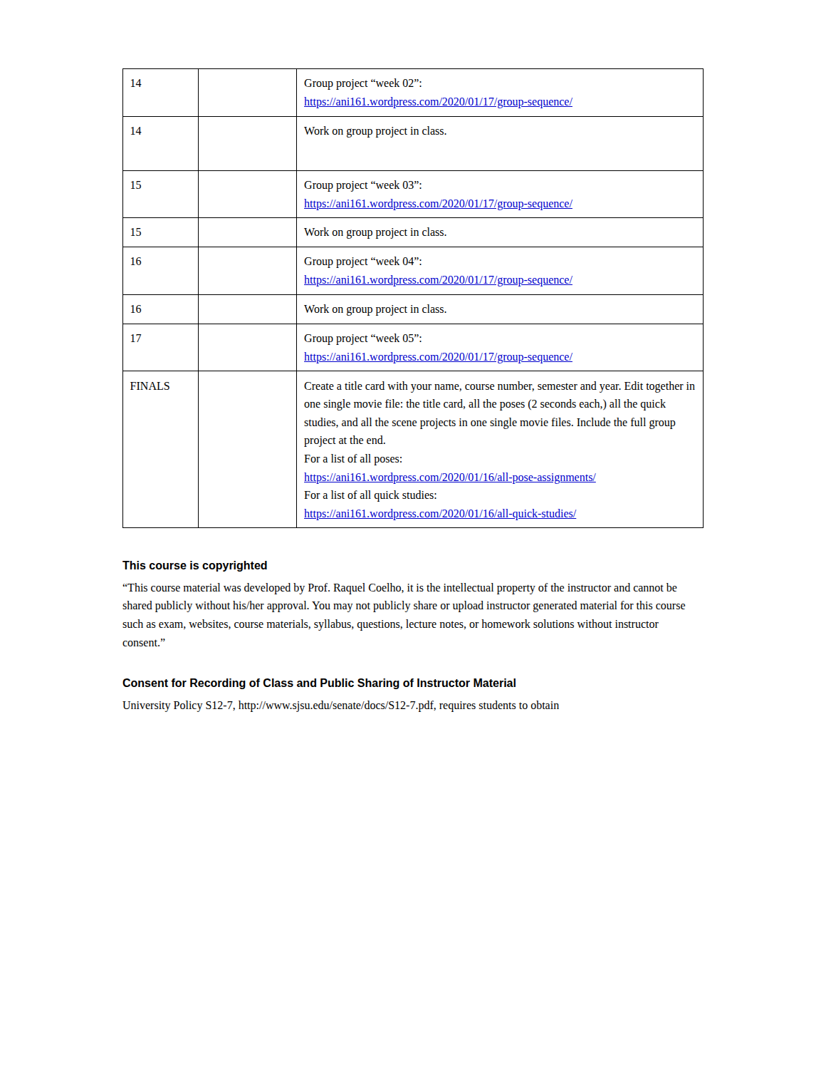| 14 | | Group project “week 02”: https://ani161.wordpress.com/2020/01/17/group-sequence/ |
| 14 | | Work on group project in class. |
| 15 | | Group project “week 03”: https://ani161.wordpress.com/2020/01/17/group-sequence/ |
| 15 | | Work on group project in class. |
| 16 | | Group project “week 04”: https://ani161.wordpress.com/2020/01/17/group-sequence/ |
| 16 | | Work on group project in class. |
| 17 | | Group project “week 05”: https://ani161.wordpress.com/2020/01/17/group-sequence/ |
| FINALS | | Create a title card with your name, course number, semester and year. Edit together in one single movie file: the title card, all the poses (2 seconds each,) all the quick studies, and all the scene projects in one single movie files. Include the full group project at the end. For a list of all poses: https://ani161.wordpress.com/2020/01/16/all-pose-assignments/ For a list of all quick studies: https://ani161.wordpress.com/2020/01/16/all-quick-studies/ |
This course is copyrighted
“This course material was developed by Prof. Raquel Coelho, it is the intellectual property of the instructor and cannot be shared publicly without his/her approval. You may not publicly share or upload instructor generated material for this course such as exam, websites, course materials, syllabus, questions, lecture notes, or homework solutions without instructor consent.”
Consent for Recording of Class and Public Sharing of Instructor Material
University Policy S12-7, http://www.sjsu.edu/senate/docs/S12-7.pdf, requires students to obtain